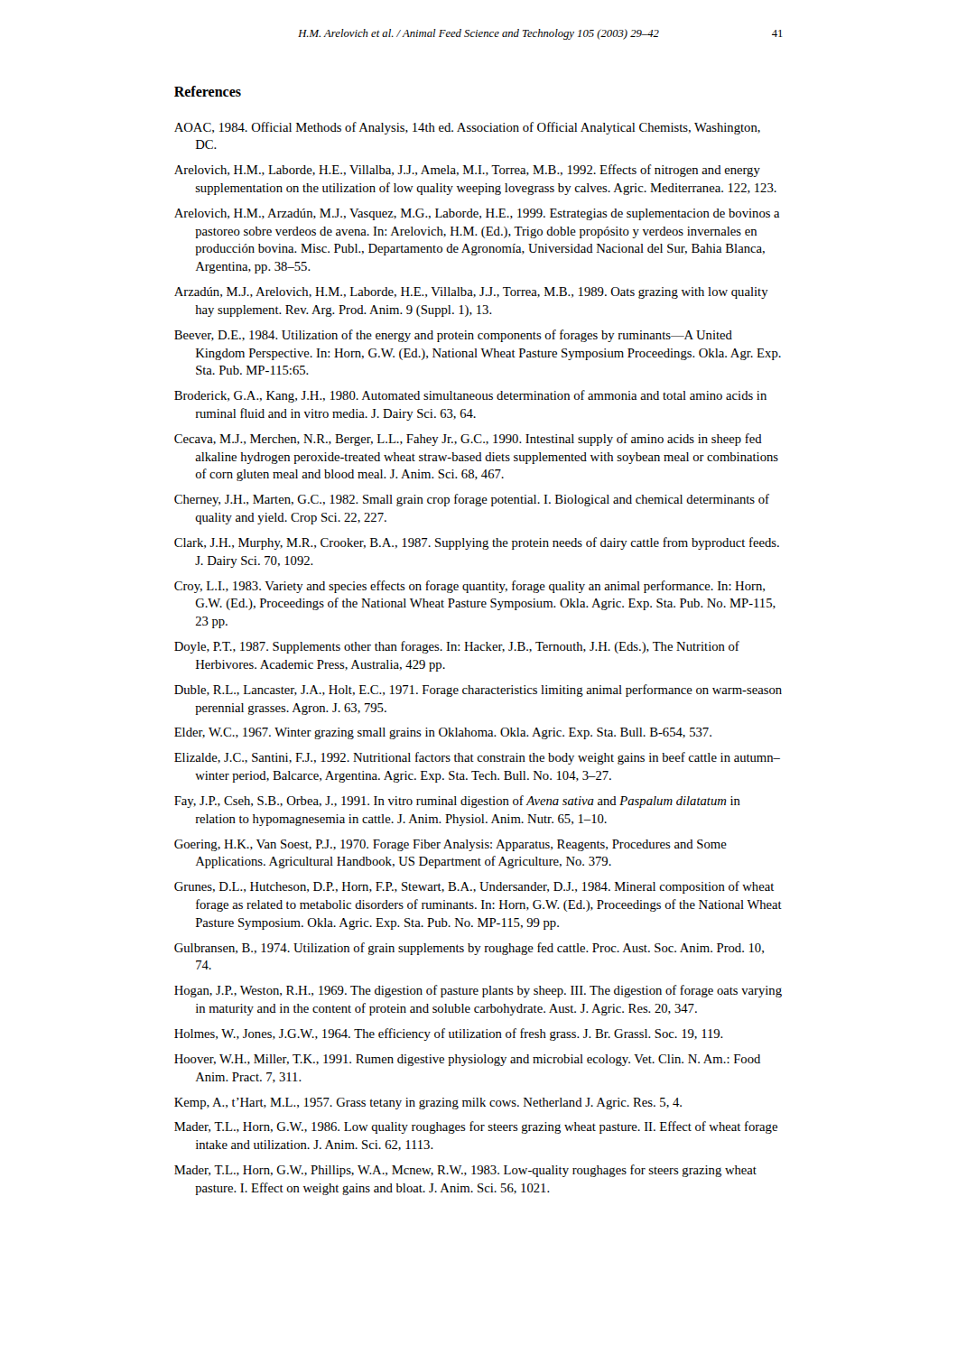H.M. Arelovich et al. / Animal Feed Science and Technology 105 (2003) 29–42 41
References
AOAC, 1984. Official Methods of Analysis, 14th ed. Association of Official Analytical Chemists, Washington, DC.
Arelovich, H.M., Laborde, H.E., Villalba, J.J., Amela, M.I., Torrea, M.B., 1992. Effects of nitrogen and energy supplementation on the utilization of low quality weeping lovegrass by calves. Agric. Mediterranea. 122, 123.
Arelovich, H.M., Arzadún, M.J., Vasquez, M.G., Laborde, H.E., 1999. Estrategias de suplementacion de bovinos a pastoreo sobre verdeos de avena. In: Arelovich, H.M. (Ed.), Trigo doble propósito y verdeos invernales en producción bovina. Misc. Publ., Departamento de Agronomía, Universidad Nacional del Sur, Bahia Blanca, Argentina, pp. 38–55.
Arzadún, M.J., Arelovich, H.M., Laborde, H.E., Villalba, J.J., Torrea, M.B., 1989. Oats grazing with low quality hay supplement. Rev. Arg. Prod. Anim. 9 (Suppl. 1), 13.
Beever, D.E., 1984. Utilization of the energy and protein components of forages by ruminants—A United Kingdom Perspective. In: Horn, G.W. (Ed.), National Wheat Pasture Symposium Proceedings. Okla. Agr. Exp. Sta. Pub. MP-115:65.
Broderick, G.A., Kang, J.H., 1980. Automated simultaneous determination of ammonia and total amino acids in ruminal fluid and in vitro media. J. Dairy Sci. 63, 64.
Cecava, M.J., Merchen, N.R., Berger, L.L., Fahey Jr., G.C., 1990. Intestinal supply of amino acids in sheep fed alkaline hydrogen peroxide-treated wheat straw-based diets supplemented with soybean meal or combinations of corn gluten meal and blood meal. J. Anim. Sci. 68, 467.
Cherney, J.H., Marten, G.C., 1982. Small grain crop forage potential. I. Biological and chemical determinants of quality and yield. Crop Sci. 22, 227.
Clark, J.H., Murphy, M.R., Crooker, B.A., 1987. Supplying the protein needs of dairy cattle from byproduct feeds. J. Dairy Sci. 70, 1092.
Croy, L.I., 1983. Variety and species effects on forage quantity, forage quality an animal performance. In: Horn, G.W. (Ed.), Proceedings of the National Wheat Pasture Symposium. Okla. Agric. Exp. Sta. Pub. No. MP-115, 23 pp.
Doyle, P.T., 1987. Supplements other than forages. In: Hacker, J.B., Ternouth, J.H. (Eds.), The Nutrition of Herbivores. Academic Press, Australia, 429 pp.
Duble, R.L., Lancaster, J.A., Holt, E.C., 1971. Forage characteristics limiting animal performance on warm-season perennial grasses. Agron. J. 63, 795.
Elder, W.C., 1967. Winter grazing small grains in Oklahoma. Okla. Agric. Exp. Sta. Bull. B-654, 537.
Elizalde, J.C., Santini, F.J., 1992. Nutritional factors that constrain the body weight gains in beef cattle in autumn–winter period, Balcarce, Argentina. Agric. Exp. Sta. Tech. Bull. No. 104, 3–27.
Fay, J.P., Cseh, S.B., Orbea, J., 1991. In vitro ruminal digestion of Avena sativa and Paspalum dilatatum in relation to hypomagnesemia in cattle. J. Anim. Physiol. Anim. Nutr. 65, 1–10.
Goering, H.K., Van Soest, P.J., 1970. Forage Fiber Analysis: Apparatus, Reagents, Procedures and Some Applications. Agricultural Handbook, US Department of Agriculture, No. 379.
Grunes, D.L., Hutcheson, D.P., Horn, F.P., Stewart, B.A., Undersander, D.J., 1984. Mineral composition of wheat forage as related to metabolic disorders of ruminants. In: Horn, G.W. (Ed.), Proceedings of the National Wheat Pasture Symposium. Okla. Agric. Exp. Sta. Pub. No. MP-115, 99 pp.
Gulbransen, B., 1974. Utilization of grain supplements by roughage fed cattle. Proc. Aust. Soc. Anim. Prod. 10, 74.
Hogan, J.P., Weston, R.H., 1969. The digestion of pasture plants by sheep. III. The digestion of forage oats varying in maturity and in the content of protein and soluble carbohydrate. Aust. J. Agric. Res. 20, 347.
Holmes, W., Jones, J.G.W., 1964. The efficiency of utilization of fresh grass. J. Br. Grassl. Soc. 19, 119.
Hoover, W.H., Miller, T.K., 1991. Rumen digestive physiology and microbial ecology. Vet. Clin. N. Am.: Food Anim. Pract. 7, 311.
Kemp, A., t’Hart, M.L., 1957. Grass tetany in grazing milk cows. Netherland J. Agric. Res. 5, 4.
Mader, T.L., Horn, G.W., 1986. Low quality roughages for steers grazing wheat pasture. II. Effect of wheat forage intake and utilization. J. Anim. Sci. 62, 1113.
Mader, T.L., Horn, G.W., Phillips, W.A., Mcnew, R.W., 1983. Low-quality roughages for steers grazing wheat pasture. I. Effect on weight gains and bloat. J. Anim. Sci. 56, 1021.